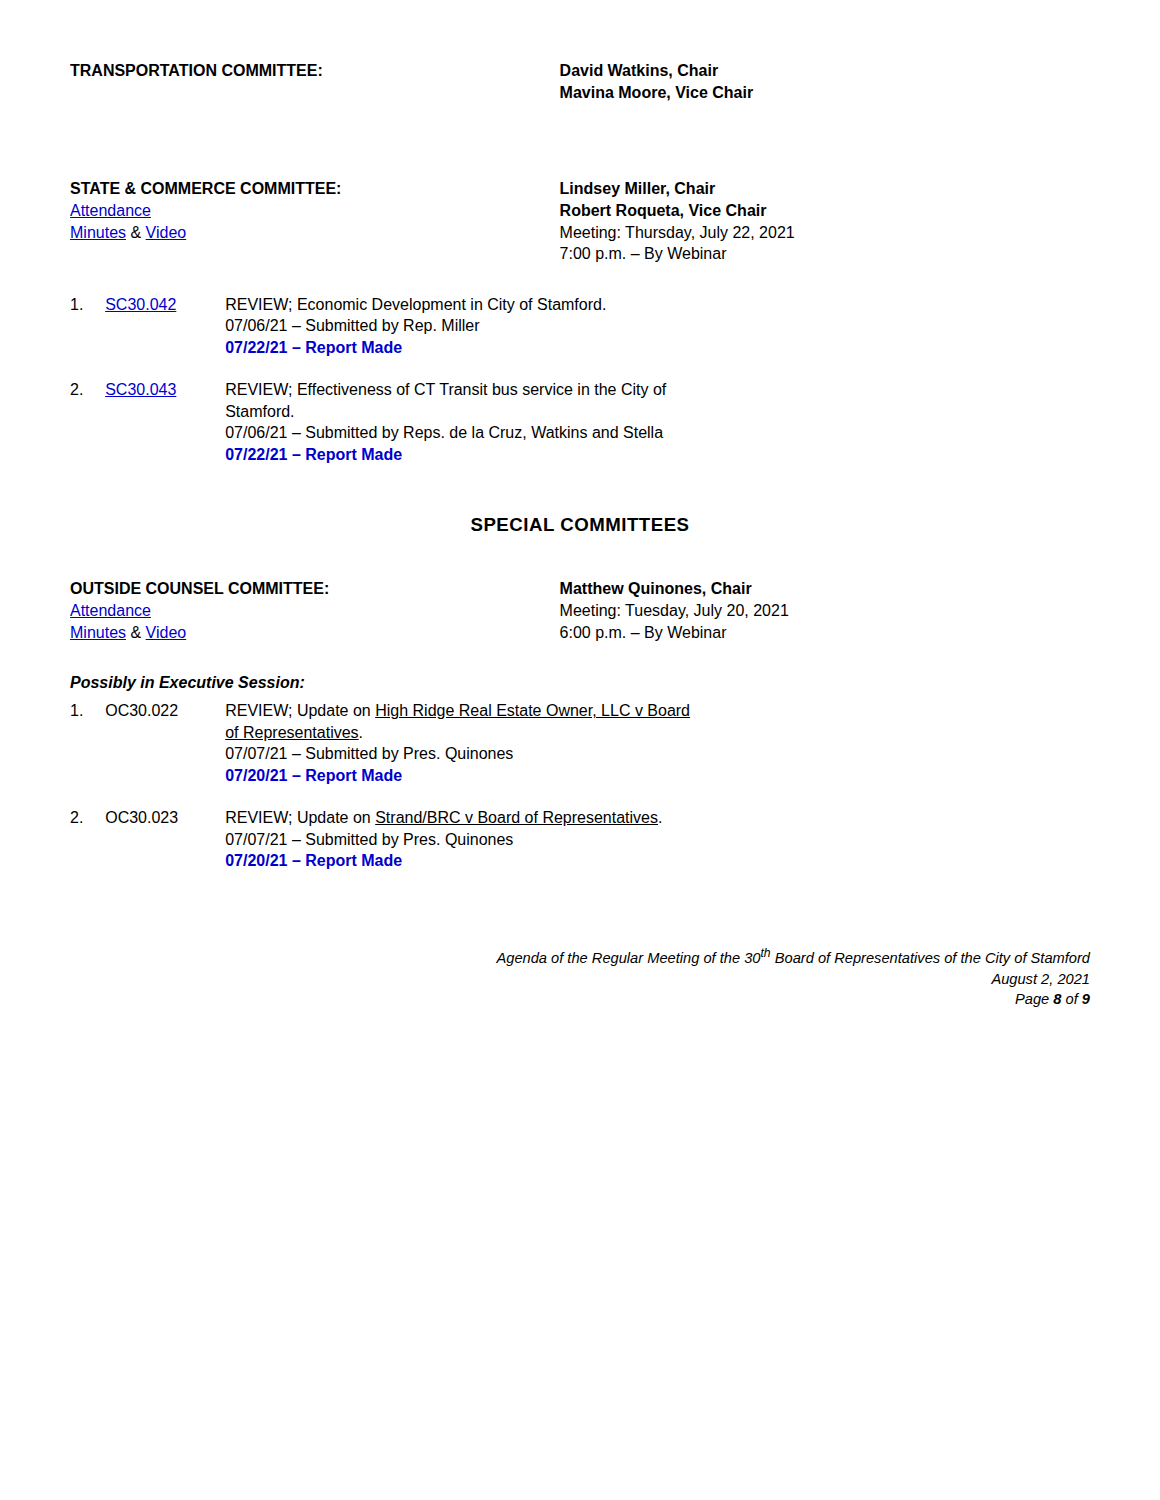TRANSPORTATION COMMITTEE:
David Watkins, Chair
Mavina Moore, Vice Chair
STATE & COMMERCE COMMITTEE:
Attendance
Minutes & Video
Lindsey Miller, Chair
Robert Roqueta, Vice Chair
Meeting: Thursday, July 22, 2021
7:00 p.m. – By Webinar
1. SC30.042 REVIEW; Economic Development in City of Stamford.
07/06/21 – Submitted by Rep. Miller
07/22/21 – Report Made
2. SC30.043 REVIEW; Effectiveness of CT Transit bus service in the City of Stamford.
07/06/21 – Submitted by Reps. de la Cruz, Watkins and Stella
07/22/21 – Report Made
SPECIAL COMMITTEES
OUTSIDE COUNSEL COMMITTEE:
Attendance
Minutes & Video
Matthew Quinones, Chair
Meeting: Tuesday, July 20, 2021
6:00 p.m. – By Webinar
Possibly in Executive Session:
1. OC30.022 REVIEW; Update on High Ridge Real Estate Owner, LLC v Board of Representatives.
07/07/21 – Submitted by Pres. Quinones
07/20/21 – Report Made
2. OC30.023 REVIEW; Update on Strand/BRC v Board of Representatives.
07/07/21 – Submitted by Pres. Quinones
07/20/21 – Report Made
Agenda of the Regular Meeting of the 30th Board of Representatives of the City of Stamford
August 2, 2021
Page 8 of 9